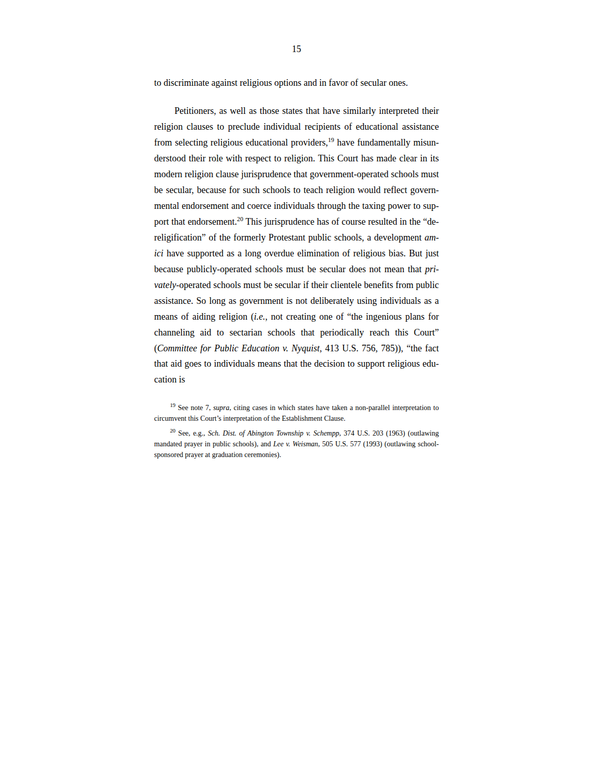15
to discriminate against religious options and in favor of secular ones.
Petitioners, as well as those states that have similarly interpreted their religion clauses to preclude individual recipients of educational assistance from selecting religious educational providers,19 have fundamentally misunderstood their role with respect to religion. This Court has made clear in its modern religion clause jurisprudence that government-operated schools must be secular, because for such schools to teach religion would reflect governmental endorsement and coerce individuals through the taxing power to support that endorsement.20 This jurisprudence has of course resulted in the “de-religification” of the formerly Protestant public schools, a development amici have supported as a long overdue elimination of religious bias. But just because publicly-operated schools must be secular does not mean that privately-operated schools must be secular if their clientele benefits from public assistance. So long as government is not deliberately using individuals as a means of aiding religion (i.e., not creating one of “the ingenious plans for channeling aid to sectarian schools that periodically reach this Court” (Committee for Public Education v. Nyquist, 413 U.S. 756, 785)), “the fact that aid goes to individuals means that the decision to support religious education is
19 See note 7, supra, citing cases in which states have taken a non-parallel interpretation to circumvent this Court’s interpretation of the Establishment Clause.
20 See, e.g., Sch. Dist. of Abington Township v. Schempp, 374 U.S. 203 (1963) (outlawing mandated prayer in public schools), and Lee v. Weisman, 505 U.S. 577 (1993) (outlawing school-sponsored prayer at graduation ceremonies).